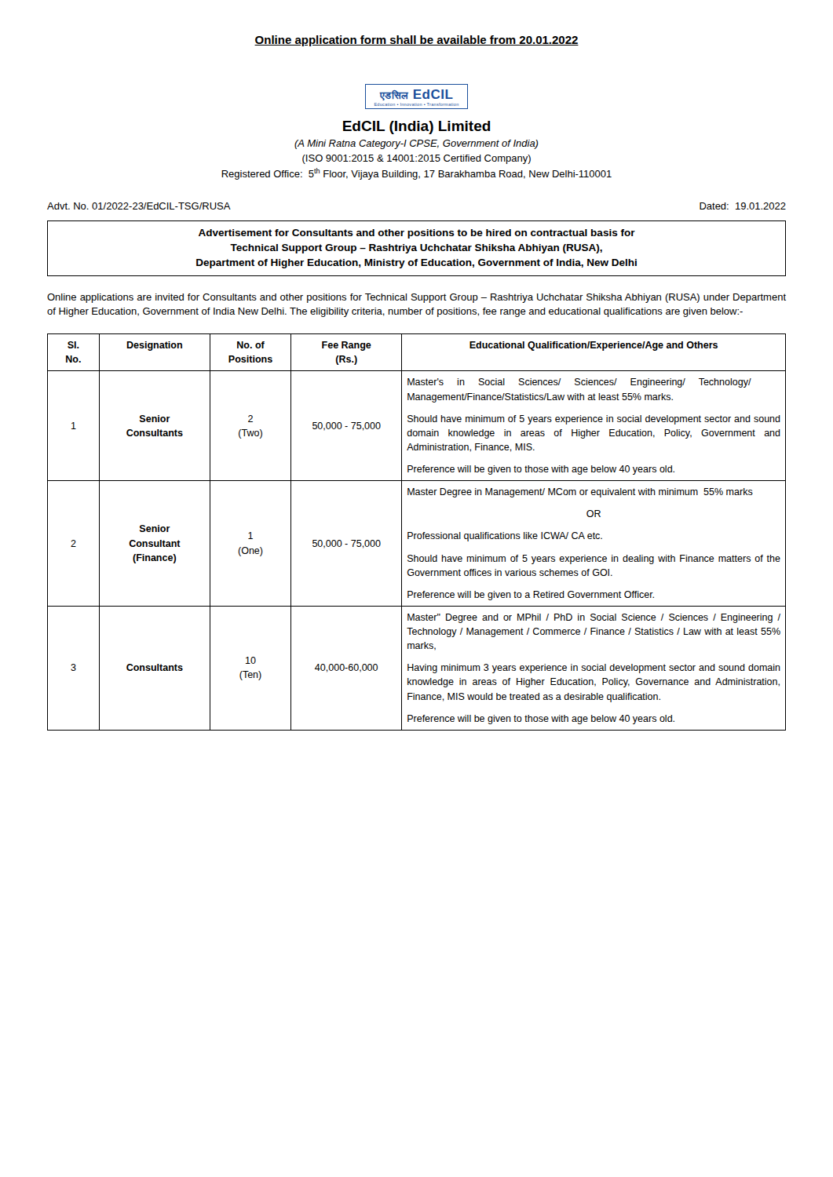Online application form shall be available from 20.01.2022
एडसिल EdCIL
Education • Innovation • Transformation
EdCIL (India) Limited
(A Mini Ratna Category-I CPSE, Government of India)
(ISO 9001:2015 & 14001:2015 Certified Company)
Registered Office: 5th Floor, Vijaya Building, 17 Barakhamba Road, New Delhi-110001
Advt. No. 01/2022-23/EdCIL-TSG/RUSA
Dated: 19.01.2022
Advertisement for Consultants and other positions to be hired on contractual basis for
Technical Support Group – Rashtriya Uchchatar Shiksha Abhiyan (RUSA),
Department of Higher Education, Ministry of Education, Government of India, New Delhi
Online applications are invited for Consultants and other positions for Technical Support Group – Rashtriya Uchchatar Shiksha Abhiyan (RUSA) under Department of Higher Education, Government of India New Delhi. The eligibility criteria, number of positions, fee range and educational qualifications are given below:-
| Sl. No. | Designation | No. of Positions | Fee Range (Rs.) | Educational Qualification/Experience/Age and Others |
| --- | --- | --- | --- | --- |
| 1 | Senior Consultants | 2 (Two) | 50,000 - 75,000 | Master's in Social Sciences/ Sciences/ Engineering/ Technology/ Management/Finance/Statistics/Law with at least 55% marks. Should have minimum of 5 years experience in social development sector and sound domain knowledge in areas of Higher Education, Policy, Government and Administration, Finance, MIS. Preference will be given to those with age below 40 years old. |
| 2 | Senior Consultant (Finance) | 1 (One) | 50,000 - 75,000 | Master Degree in Management/ MCom or equivalent with minimum 55% marks OR Professional qualifications like ICWA/ CA etc. Should have minimum of 5 years experience in dealing with Finance matters of the Government offices in various schemes of GOI. Preference will be given to a Retired Government Officer. |
| 3 | Consultants | 10 (Ten) | 40,000-60,000 | Master" Degree and or MPhil / PhD in Social Science / Sciences / Engineering / Technology / Management / Commerce / Finance / Statistics / Law with at least 55% marks, Having minimum 3 years experience in social development sector and sound domain knowledge in areas of Higher Education, Policy, Governance and Administration, Finance, MIS would be treated as a desirable qualification. Preference will be given to those with age below 40 years old. |